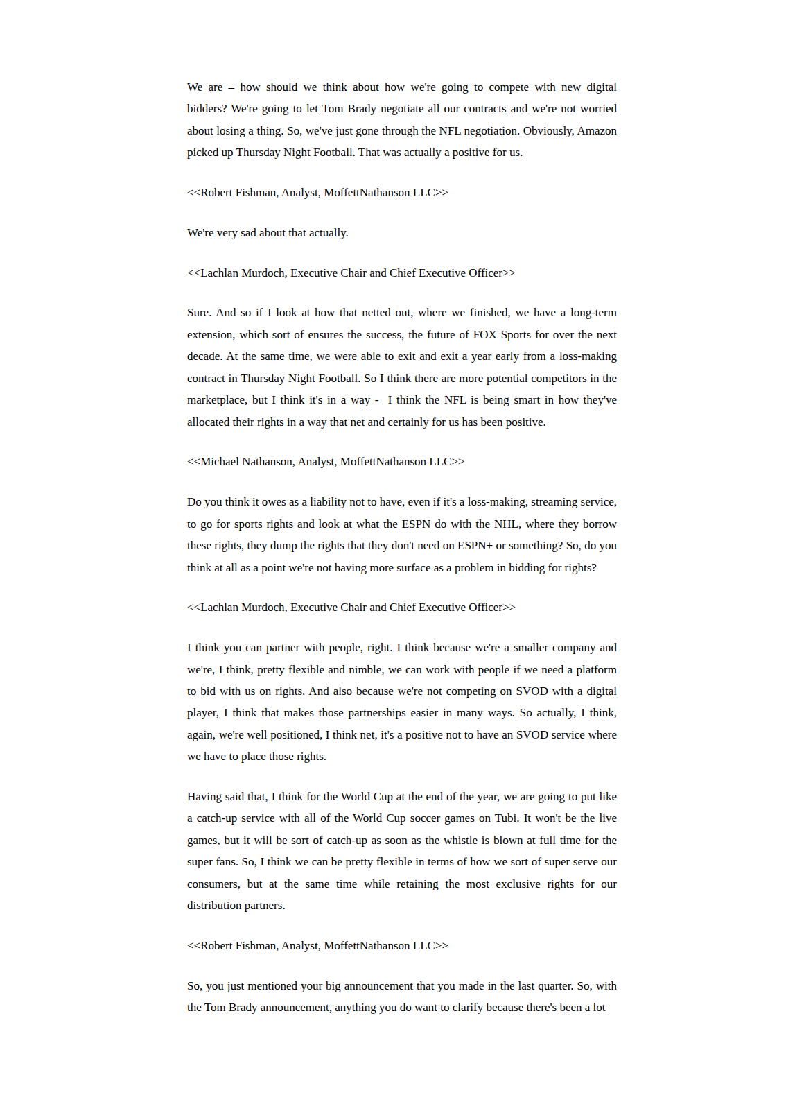We are – how should we think about how we're going to compete with new digital bidders? We're going to let Tom Brady negotiate all our contracts and we're not worried about losing a thing. So, we've just gone through the NFL negotiation. Obviously, Amazon picked up Thursday Night Football. That was actually a positive for us.
<<Robert Fishman, Analyst, MoffettNathanson LLC>>
We're very sad about that actually.
<<Lachlan Murdoch, Executive Chair and Chief Executive Officer>>
Sure. And so if I look at how that netted out, where we finished, we have a long-term extension, which sort of ensures the success, the future of FOX Sports for over the next decade. At the same time, we were able to exit and exit a year early from a loss-making contract in Thursday Night Football. So I think there are more potential competitors in the marketplace, but I think it's in a way - I think the NFL is being smart in how they've allocated their rights in a way that net and certainly for us has been positive.
<<Michael Nathanson, Analyst, MoffettNathanson LLC>>
Do you think it owes as a liability not to have, even if it's a loss-making, streaming service, to go for sports rights and look at what the ESPN do with the NHL, where they borrow these rights, they dump the rights that they don't need on ESPN+ or something? So, do you think at all as a point we're not having more surface as a problem in bidding for rights?
<<Lachlan Murdoch, Executive Chair and Chief Executive Officer>>
I think you can partner with people, right. I think because we're a smaller company and we're, I think, pretty flexible and nimble, we can work with people if we need a platform to bid with us on rights. And also because we're not competing on SVOD with a digital player, I think that makes those partnerships easier in many ways. So actually, I think, again, we're well positioned, I think net, it's a positive not to have an SVOD service where we have to place those rights.
Having said that, I think for the World Cup at the end of the year, we are going to put like a catch-up service with all of the World Cup soccer games on Tubi. It won't be the live games, but it will be sort of catch-up as soon as the whistle is blown at full time for the super fans. So, I think we can be pretty flexible in terms of how we sort of super serve our consumers, but at the same time while retaining the most exclusive rights for our distribution partners.
<<Robert Fishman, Analyst, MoffettNathanson LLC>>
So, you just mentioned your big announcement that you made in the last quarter. So, with the Tom Brady announcement, anything you do want to clarify because there's been a lot